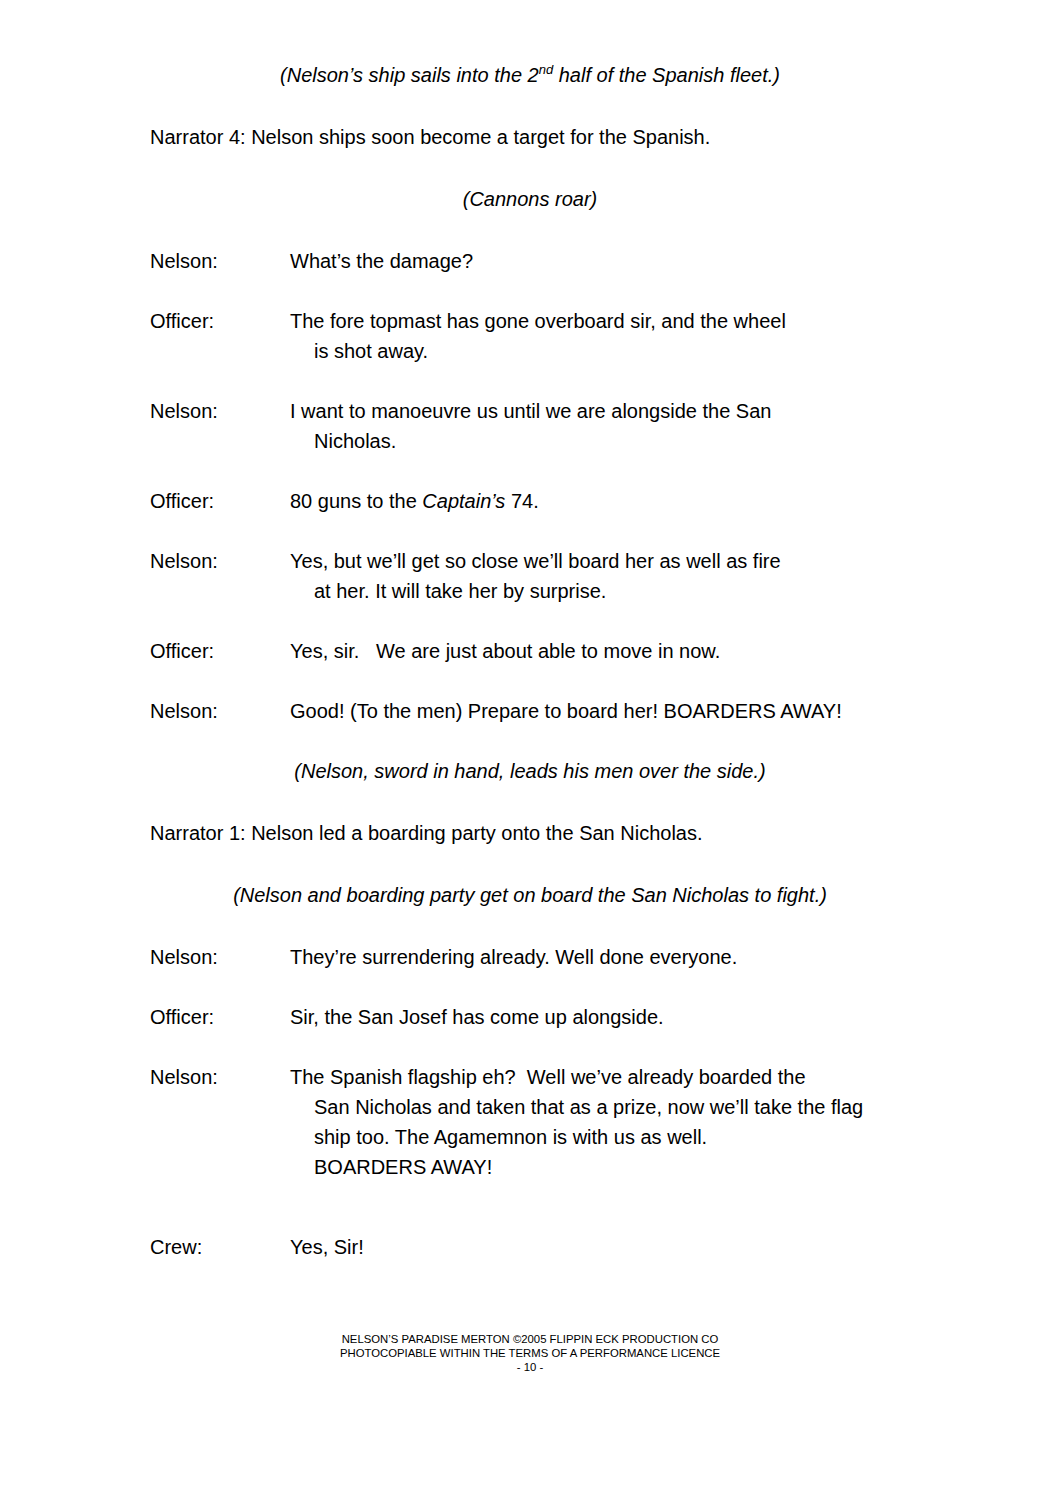(Nelson’s ship sails into the 2nd half of the Spanish fleet.)
Narrator 4: Nelson ships soon become a target for the Spanish.
(Cannons roar)
Nelson:
What’s the damage?
Officer:
The fore topmast has gone overboard sir, and the wheelis shot away.
Nelson:
I want to manoeuvre us until we are alongside the SanNicholas.
Officer:
80 guns to the Captain’s 74.
Nelson:
Yes, but we’ll get so close we’ll board her as well as fireat her. It will take her by surprise.
Officer:
Yes, sir. We are just about able to move in now.
Nelson:
Good! (To the men) Prepare to board her! BOARDERS AWAY!
(Nelson, sword in hand, leads his men over the side.)
Narrator 1: Nelson led a boarding party onto the San Nicholas.
(Nelson and boarding party get on board the San Nicholas to fight.)
Nelson:
They’re surrendering already. Well done everyone.
Officer:
Sir, the San Josef has come up alongside.
Nelson:
The Spanish flagship eh? Well we’ve already boarded theSan Nicholas and taken that as a prize, now we’ll take the flag ship too. The Agamemnon is with us as well. Boarders away!
Crew:
Yes, Sir!
NELSON’S PARADISE MERTON ©2005 FLIPPIN ECK PRODUCTION CO
PHOTOCOPIABLE WITHIN THE TERMS OF A PERFORMANCE LICENCE
- 10 -